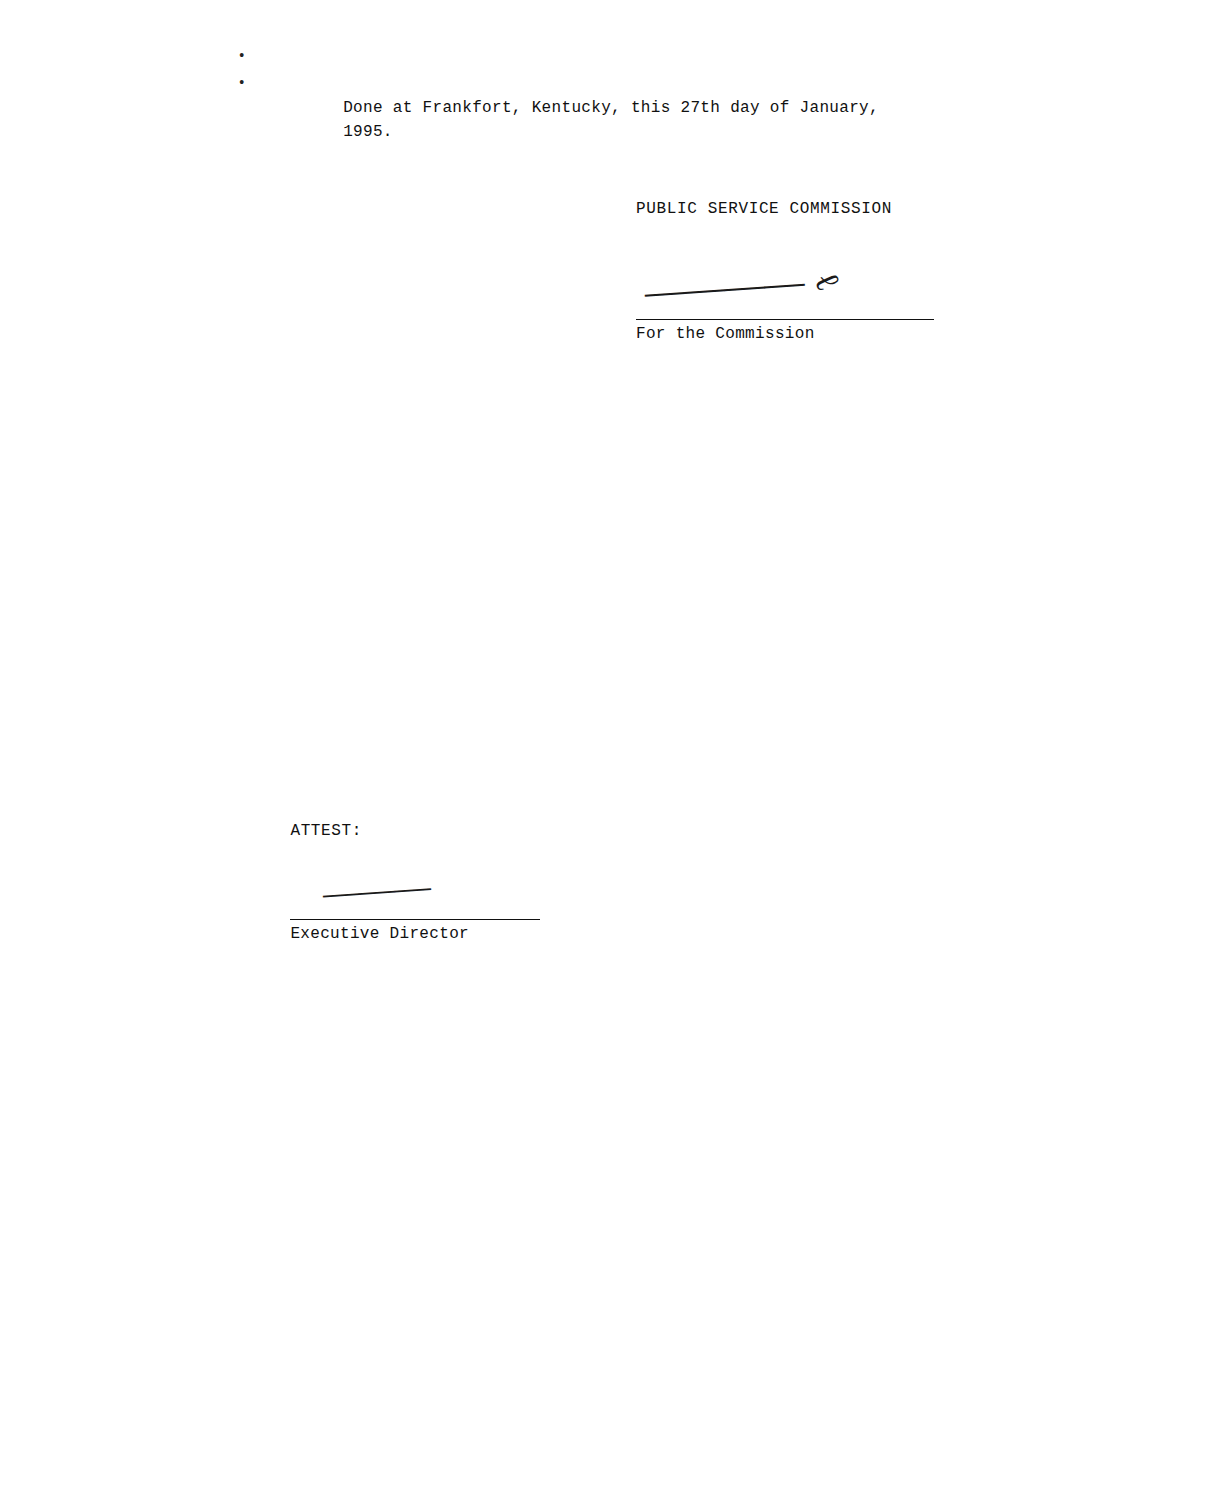•
•
Done at Frankfort, Kentucky, this 27th day of January, 1995.
PUBLIC SERVICE COMMISSION
————ℓ
For the Commission
ATTEST:
———
Executive Director